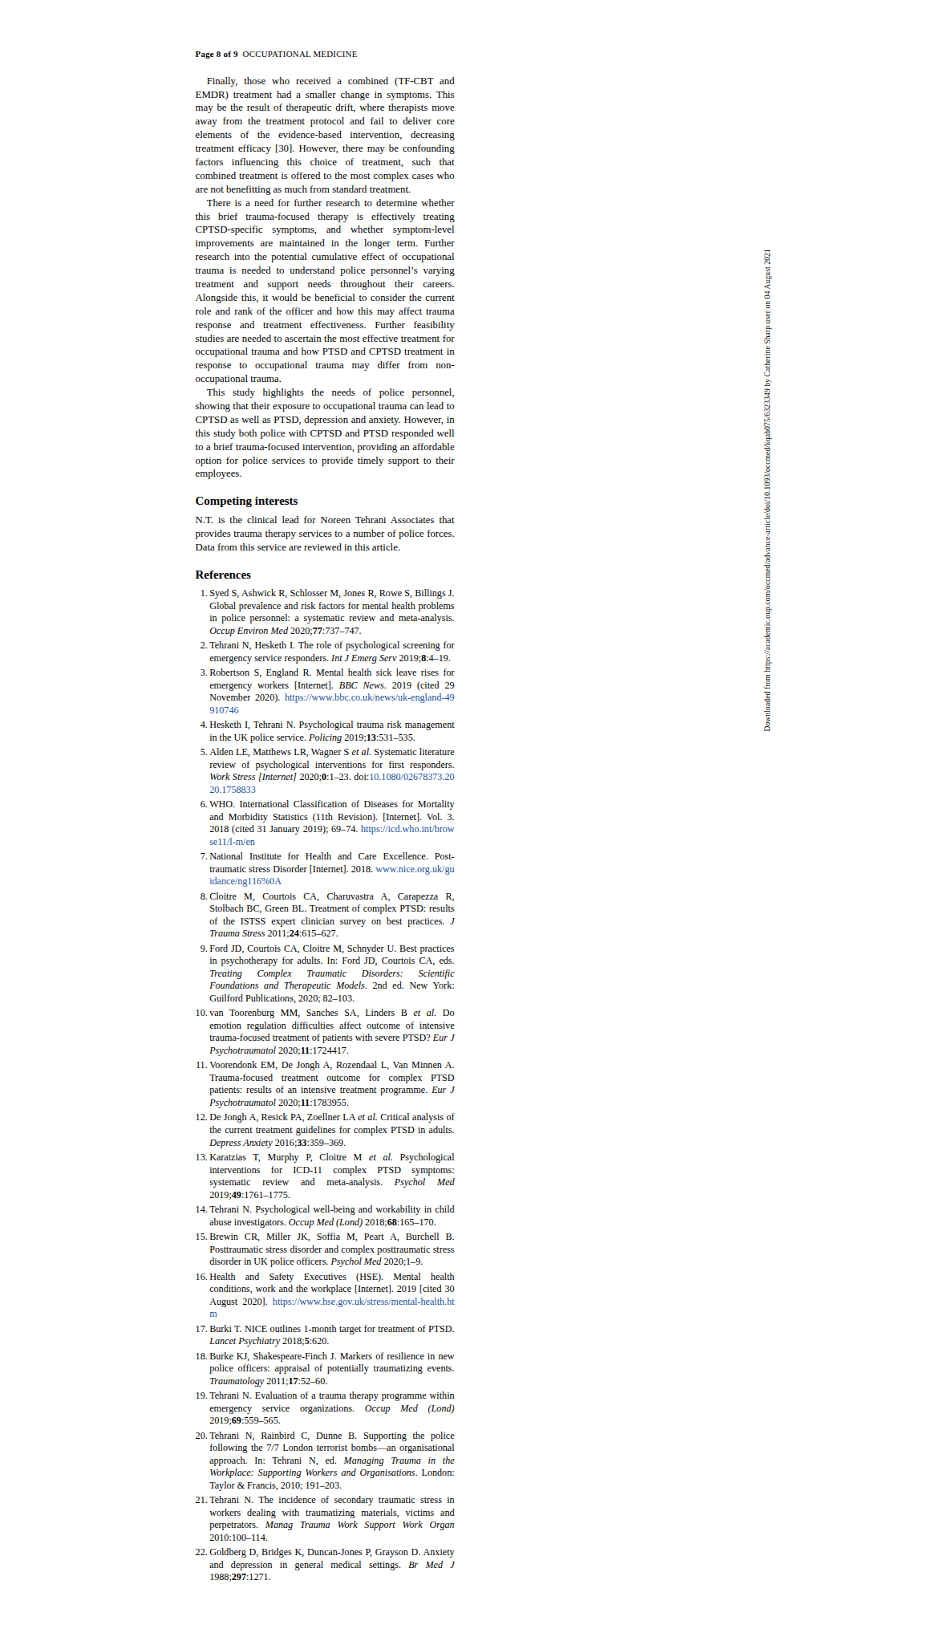Page 8 of 9 Occupational Medicine
Downloaded from https://academic.oup.com/occmed/advance-article/doi/10.1093/occmed/kqab075/6323349 by Catherine Sharp user on 04 August 2021
Finally, those who received a combined (TF-CBT and EMDR) treatment had a smaller change in symptoms. This may be the result of therapeutic drift, where therapists move away from the treatment protocol and fail to deliver core elements of the evidence-based intervention, decreasing treatment efficacy [30]. However, there may be confounding factors influencing this choice of treatment, such that combined treatment is offered to the most complex cases who are not benefitting as much from standard treatment.
There is a need for further research to determine whether this brief trauma-focused therapy is effectively treating CPTSD-specific symptoms, and whether symptom-level improvements are maintained in the longer term. Further research into the potential cumulative effect of occupational trauma is needed to understand police personnel’s varying treatment and support needs throughout their careers. Alongside this, it would be beneficial to consider the current role and rank of the officer and how this may affect trauma response and treatment effectiveness. Further feasibility studies are needed to ascertain the most effective treatment for occupational trauma and how PTSD and CPTSD treatment in response to occupational trauma may differ from non-occupational trauma.
This study highlights the needs of police personnel, showing that their exposure to occupational trauma can lead to CPTSD as well as PTSD, depression and anxiety. However, in this study both police with CPTSD and PTSD responded well to a brief trauma-focused intervention, providing an affordable option for police services to provide timely support to their employees.
Competing interests
N.T. is the clinical lead for Noreen Tehrani Associates that provides trauma therapy services to a number of police forces. Data from this service are reviewed in this article.
References
Syed S, Ashwick R, Schlosser M, Jones R, Rowe S, Billings J. Global prevalence and risk factors for mental health problems in police personnel: a systematic review and meta-analysis. Occup Environ Med 2020;77:737–747.
Tehrani N, Hesketh I. The role of psychological screening for emergency service responders. Int J Emerg Serv 2019;8:4–19.
Robertson S, England R. Mental health sick leave rises for emergency workers [Internet]. BBC News. 2019 (cited 29 November 2020). https://www.bbc.co.uk/news/uk-england-49910746
Hesketh I, Tehrani N. Psychological trauma risk management in the UK police service. Policing 2019;13:531–535.
Alden LE, Matthews LR, Wagner S et al. Systematic literature review of psychological interventions for first responders. Work Stress [Internet] 2020;0:1–23. doi:10.1080/02678373.2020.1758833
WHO. International Classification of Diseases for Mortality and Morbidity Statistics (11th Revision). [Internet]. Vol. 3. 2018 (cited 31 January 2019); 69–74. https://icd.who.int/browse11/l-m/en
National Institute for Health and Care Excellence. Post-traumatic stress Disorder [Internet]. 2018. www.nice.org.uk/guidance/ng116%0A
Cloitre M, Courtois CA, Charuvastra A, Carapezza R, Stolbach BC, Green BL. Treatment of complex PTSD: results of the ISTSS expert clinician survey on best practices. J Trauma Stress 2011;24:615–627.
Ford JD, Courtois CA, Cloitre M, Schnyder U. Best practices in psychotherapy for adults. In: Ford JD, Courtois CA, eds. Treating Complex Traumatic Disorders: Scientific Foundations and Therapeutic Models. 2nd ed. New York: Guilford Publications, 2020; 82–103.
van Toorenburg MM, Sanches SA, Linders B et al. Do emotion regulation difficulties affect outcome of intensive trauma-focused treatment of patients with severe PTSD? Eur J Psychotraumatol 2020;11:1724417.
Voorendonk EM, De Jongh A, Rozendaal L, Van Minnen A. Trauma-focused treatment outcome for complex PTSD patients: results of an intensive treatment programme. Eur J Psychotraumatol 2020;11:1783955.
De Jongh A, Resick PA, Zoellner LA et al. Critical analysis of the current treatment guidelines for complex PTSD in adults. Depress Anxiety 2016;33:359–369.
Karatzias T, Murphy P, Cloitre M et al. Psychological interventions for ICD-11 complex PTSD symptoms: systematic review and meta-analysis. Psychol Med 2019;49:1761–1775.
Tehrani N. Psychological well-being and workability in child abuse investigators. Occup Med (Lond) 2018;68:165–170.
Brewin CR, Miller JK, Soffia M, Peart A, Burchell B. Posttraumatic stress disorder and complex posttraumatic stress disorder in UK police officers. Psychol Med 2020;1–9.
Health and Safety Executives (HSE). Mental health conditions, work and the workplace [Internet]. 2019 [cited 30 August 2020]. https://www.hse.gov.uk/stress/mental-health.htm
Burki T. NICE outlines 1-month target for treatment of PTSD. Lancet Psychiatry 2018;5:620.
Burke KJ, Shakespeare-Finch J. Markers of resilience in new police officers: appraisal of potentially traumatizing events. Traumatology 2011;17:52–60.
Tehrani N. Evaluation of a trauma therapy programme within emergency service organizations. Occup Med (Lond) 2019;69:559–565.
Tehrani N, Rainbird C, Dunne B. Supporting the police following the 7/7 London terrorist bombs—an organisational approach. In: Tehrani N, ed. Managing Trauma in the Workplace: Supporting Workers and Organisations. London: Taylor & Francis, 2010; 191–203.
Tehrani N. The incidence of secondary traumatic stress in workers dealing with traumatizing materials, victims and perpetrators. Manag Trauma Work Support Work Organ 2010:100–114.
Goldberg D, Bridges K, Duncan-Jones P, Grayson D. Anxiety and depression in general medical settings. Br Med J 1988;297:1271.